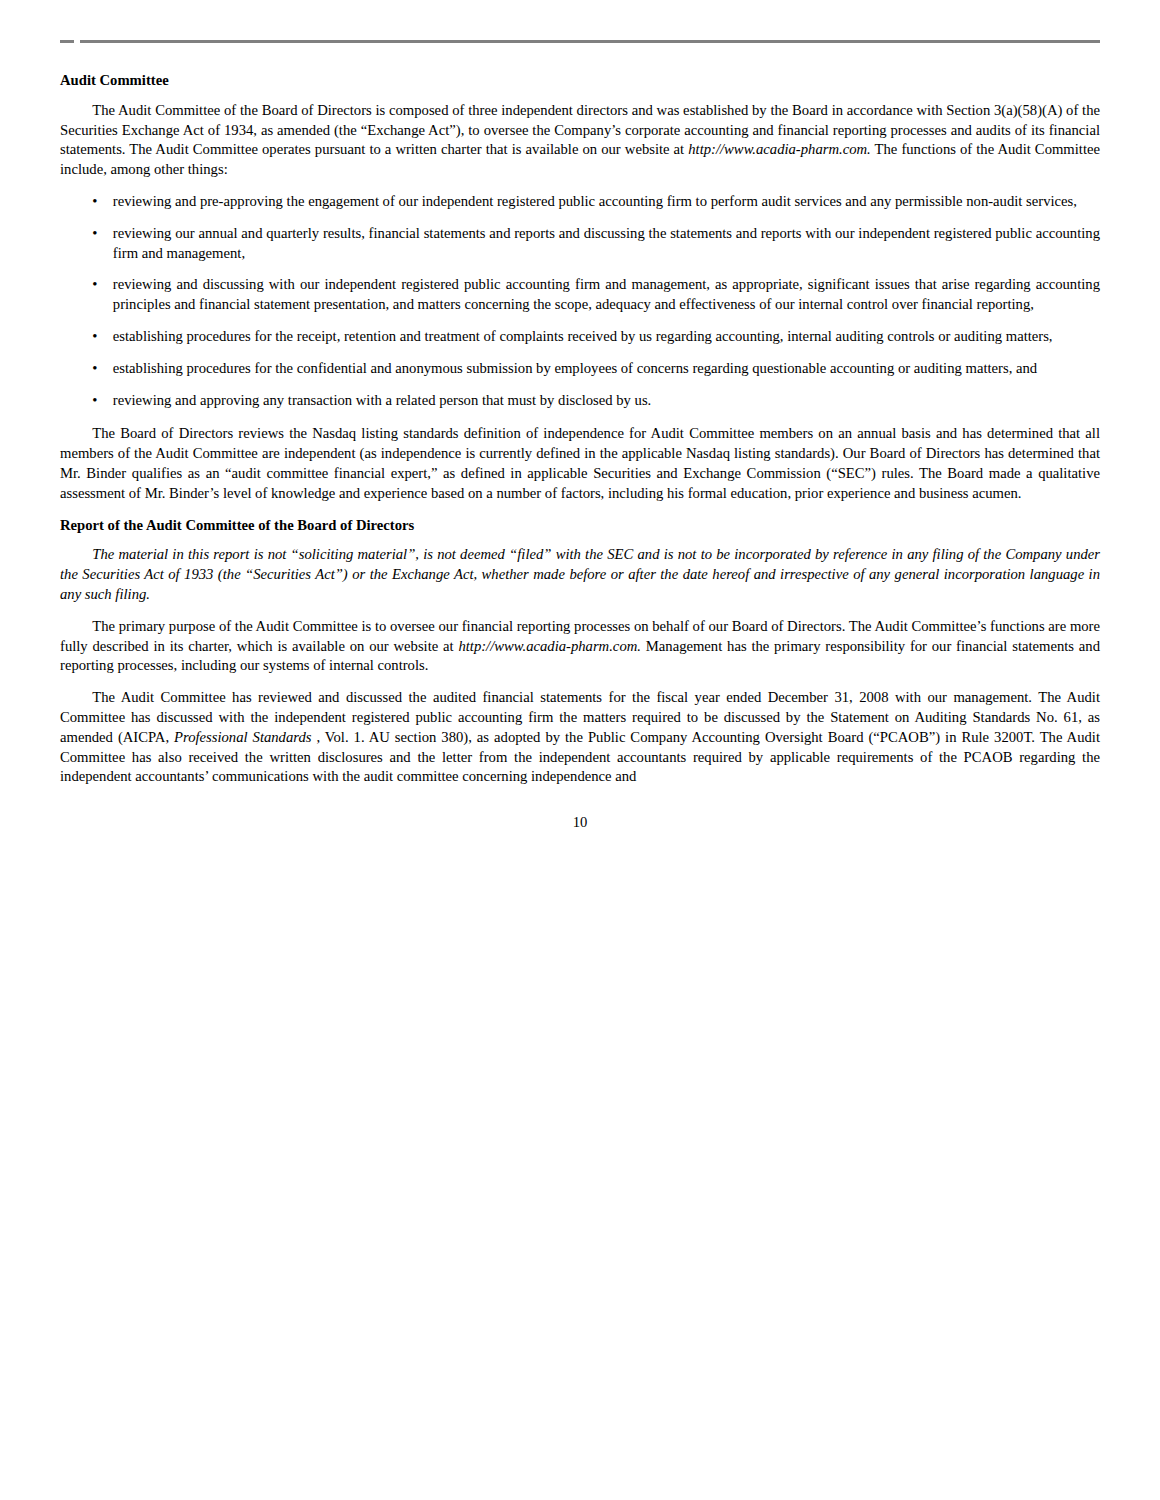Audit Committee
The Audit Committee of the Board of Directors is composed of three independent directors and was established by the Board in accordance with Section 3(a)(58)(A) of the Securities Exchange Act of 1934, as amended (the “Exchange Act”), to oversee the Company’s corporate accounting and financial reporting processes and audits of its financial statements. The Audit Committee operates pursuant to a written charter that is available on our website at http://www.acadia-pharm.com. The functions of the Audit Committee include, among other things:
reviewing and pre-approving the engagement of our independent registered public accounting firm to perform audit services and any permissible non-audit services,
reviewing our annual and quarterly results, financial statements and reports and discussing the statements and reports with our independent registered public accounting firm and management,
reviewing and discussing with our independent registered public accounting firm and management, as appropriate, significant issues that arise regarding accounting principles and financial statement presentation, and matters concerning the scope, adequacy and effectiveness of our internal control over financial reporting,
establishing procedures for the receipt, retention and treatment of complaints received by us regarding accounting, internal auditing controls or auditing matters,
establishing procedures for the confidential and anonymous submission by employees of concerns regarding questionable accounting or auditing matters, and
reviewing and approving any transaction with a related person that must by disclosed by us.
The Board of Directors reviews the Nasdaq listing standards definition of independence for Audit Committee members on an annual basis and has determined that all members of the Audit Committee are independent (as independence is currently defined in the applicable Nasdaq listing standards). Our Board of Directors has determined that Mr. Binder qualifies as an “audit committee financial expert,” as defined in applicable Securities and Exchange Commission (“SEC”) rules. The Board made a qualitative assessment of Mr. Binder’s level of knowledge and experience based on a number of factors, including his formal education, prior experience and business acumen.
Report of the Audit Committee of the Board of Directors
The material in this report is not “soliciting material”, is not deemed “filed” with the SEC and is not to be incorporated by reference in any filing of the Company under the Securities Act of 1933 (the “Securities Act”) or the Exchange Act, whether made before or after the date hereof and irrespective of any general incorporation language in any such filing.
The primary purpose of the Audit Committee is to oversee our financial reporting processes on behalf of our Board of Directors. The Audit Committee’s functions are more fully described in its charter, which is available on our website at http://www.acadia-pharm.com. Management has the primary responsibility for our financial statements and reporting processes, including our systems of internal controls.
The Audit Committee has reviewed and discussed the audited financial statements for the fiscal year ended December 31, 2008 with our management. The Audit Committee has discussed with the independent registered public accounting firm the matters required to be discussed by the Statement on Auditing Standards No. 61, as amended (AICPA, Professional Standards , Vol. 1. AU section 380), as adopted by the Public Company Accounting Oversight Board (“PCAOB”) in Rule 3200T. The Audit Committee has also received the written disclosures and the letter from the independent accountants required by applicable requirements of the PCAOB regarding the independent accountants’ communications with the audit committee concerning independence and
10